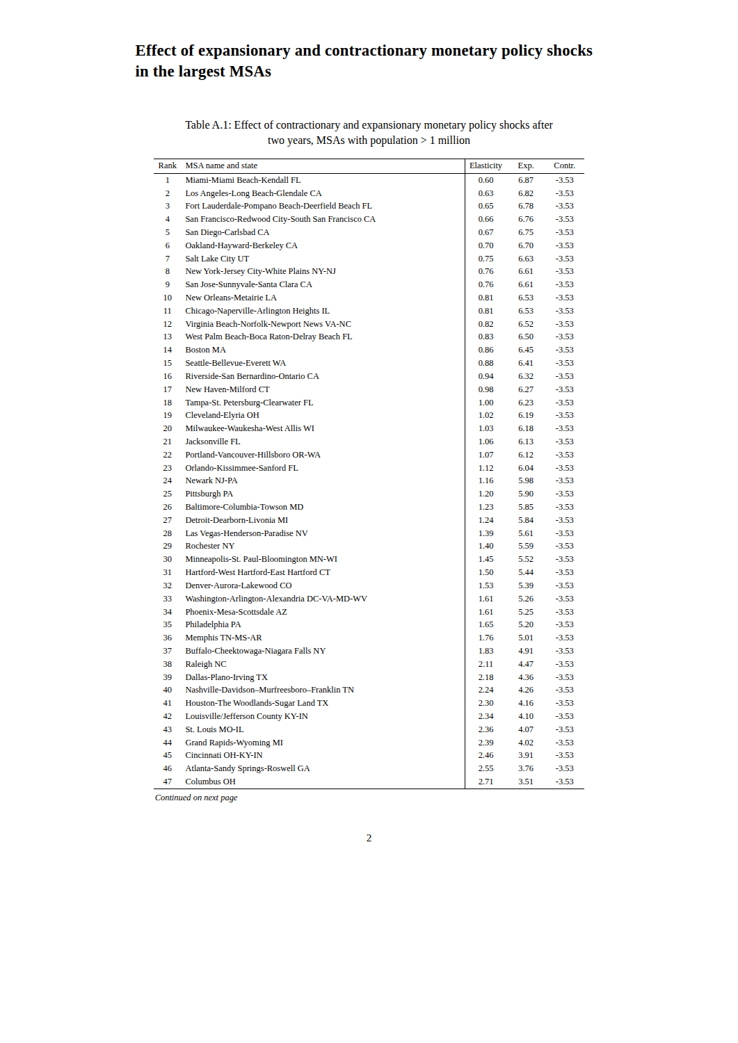Effect of expansionary and contractionary monetary policy shocks in the largest MSAs
Table A.1: Effect of contractionary and expansionary monetary policy shocks after two years, MSAs with population > 1 million
| Rank | MSA name and state | Elasticity | Exp. | Contr. |
| --- | --- | --- | --- | --- |
| 1 | Miami-Miami Beach-Kendall FL | 0.60 | 6.87 | -3.53 |
| 2 | Los Angeles-Long Beach-Glendale CA | 0.63 | 6.82 | -3.53 |
| 3 | Fort Lauderdale-Pompano Beach-Deerfield Beach FL | 0.65 | 6.78 | -3.53 |
| 4 | San Francisco-Redwood City-South San Francisco CA | 0.66 | 6.76 | -3.53 |
| 5 | San Diego-Carlsbad CA | 0.67 | 6.75 | -3.53 |
| 6 | Oakland-Hayward-Berkeley CA | 0.70 | 6.70 | -3.53 |
| 7 | Salt Lake City UT | 0.75 | 6.63 | -3.53 |
| 8 | New York-Jersey City-White Plains NY-NJ | 0.76 | 6.61 | -3.53 |
| 9 | San Jose-Sunnyvale-Santa Clara CA | 0.76 | 6.61 | -3.53 |
| 10 | New Orleans-Metairie LA | 0.81 | 6.53 | -3.53 |
| 11 | Chicago-Naperville-Arlington Heights IL | 0.81 | 6.53 | -3.53 |
| 12 | Virginia Beach-Norfolk-Newport News VA-NC | 0.82 | 6.52 | -3.53 |
| 13 | West Palm Beach-Boca Raton-Delray Beach FL | 0.83 | 6.50 | -3.53 |
| 14 | Boston MA | 0.86 | 6.45 | -3.53 |
| 15 | Seattle-Bellevue-Everett WA | 0.88 | 6.41 | -3.53 |
| 16 | Riverside-San Bernardino-Ontario CA | 0.94 | 6.32 | -3.53 |
| 17 | New Haven-Milford CT | 0.98 | 6.27 | -3.53 |
| 18 | Tampa-St. Petersburg-Clearwater FL | 1.00 | 6.23 | -3.53 |
| 19 | Cleveland-Elyria OH | 1.02 | 6.19 | -3.53 |
| 20 | Milwaukee-Waukesha-West Allis WI | 1.03 | 6.18 | -3.53 |
| 21 | Jacksonville FL | 1.06 | 6.13 | -3.53 |
| 22 | Portland-Vancouver-Hillsboro OR-WA | 1.07 | 6.12 | -3.53 |
| 23 | Orlando-Kissimmee-Sanford FL | 1.12 | 6.04 | -3.53 |
| 24 | Newark NJ-PA | 1.16 | 5.98 | -3.53 |
| 25 | Pittsburgh PA | 1.20 | 5.90 | -3.53 |
| 26 | Baltimore-Columbia-Towson MD | 1.23 | 5.85 | -3.53 |
| 27 | Detroit-Dearborn-Livonia MI | 1.24 | 5.84 | -3.53 |
| 28 | Las Vegas-Henderson-Paradise NV | 1.39 | 5.61 | -3.53 |
| 29 | Rochester NY | 1.40 | 5.59 | -3.53 |
| 30 | Minneapolis-St. Paul-Bloomington MN-WI | 1.45 | 5.52 | -3.53 |
| 31 | Hartford-West Hartford-East Hartford CT | 1.50 | 5.44 | -3.53 |
| 32 | Denver-Aurora-Lakewood CO | 1.53 | 5.39 | -3.53 |
| 33 | Washington-Arlington-Alexandria DC-VA-MD-WV | 1.61 | 5.26 | -3.53 |
| 34 | Phoenix-Mesa-Scottsdale AZ | 1.61 | 5.25 | -3.53 |
| 35 | Philadelphia PA | 1.65 | 5.20 | -3.53 |
| 36 | Memphis TN-MS-AR | 1.76 | 5.01 | -3.53 |
| 37 | Buffalo-Cheektowaga-Niagara Falls NY | 1.83 | 4.91 | -3.53 |
| 38 | Raleigh NC | 2.11 | 4.47 | -3.53 |
| 39 | Dallas-Plano-Irving TX | 2.18 | 4.36 | -3.53 |
| 40 | Nashville-Davidson–Murfreesboro–Franklin TN | 2.24 | 4.26 | -3.53 |
| 41 | Houston-The Woodlands-Sugar Land TX | 2.30 | 4.16 | -3.53 |
| 42 | Louisville/Jefferson County KY-IN | 2.34 | 4.10 | -3.53 |
| 43 | St. Louis MO-IL | 2.36 | 4.07 | -3.53 |
| 44 | Grand Rapids-Wyoming MI | 2.39 | 4.02 | -3.53 |
| 45 | Cincinnati OH-KY-IN | 2.46 | 3.91 | -3.53 |
| 46 | Atlanta-Sandy Springs-Roswell GA | 2.55 | 3.76 | -3.53 |
| 47 | Columbus OH | 2.71 | 3.51 | -3.53 |
Continued on next page
2